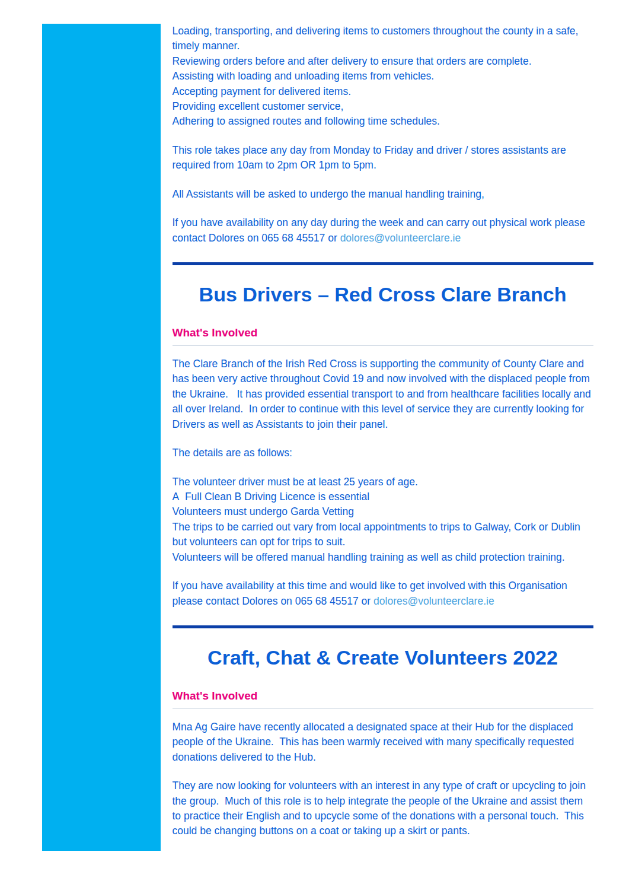Loading, transporting, and delivering items to customers throughout the county in a safe, timely manner.
Reviewing orders before and after delivery to ensure that orders are complete.
Assisting with loading and unloading items from vehicles.
Accepting payment for delivered items.
Providing excellent customer service,
Adhering to assigned routes and following time schedules.
This role takes place any day from Monday to Friday and driver / stores assistants are required from 10am to 2pm OR 1pm to 5pm.
All Assistants will be asked to undergo the manual handling training,
If you have availability on any day during the week and can carry out physical work please contact Dolores on 065 68 45517 or dolores@volunteerclare.ie
Bus Drivers – Red Cross Clare Branch
What's Involved
The Clare Branch of the Irish Red Cross is supporting the community of County Clare and has been very active throughout Covid 19 and now involved with the displaced people from the Ukraine. It has provided essential transport to and from healthcare facilities locally and all over Ireland. In order to continue with this level of service they are currently looking for Drivers as well as Assistants to join their panel.
The details are as follows:
The volunteer driver must be at least 25 years of age.
A Full Clean B Driving Licence is essential
Volunteers must undergo Garda Vetting
The trips to be carried out vary from local appointments to trips to Galway, Cork or Dublin but volunteers can opt for trips to suit.
Volunteers will be offered manual handling training as well as child protection training.
If you have availability at this time and would like to get involved with this Organisation please contact Dolores on 065 68 45517 or dolores@volunteerclare.ie
Craft, Chat & Create Volunteers 2022
What's Involved
Mna Ag Gaire have recently allocated a designated space at their Hub for the displaced people of the Ukraine. This has been warmly received with many specifically requested donations delivered to the Hub.
They are now looking for volunteers with an interest in any type of craft or upcycling to join the group. Much of this role is to help integrate the people of the Ukraine and assist them to practice their English and to upcycle some of the donations with a personal touch. This could be changing buttons on a coat or taking up a skirt or pants.